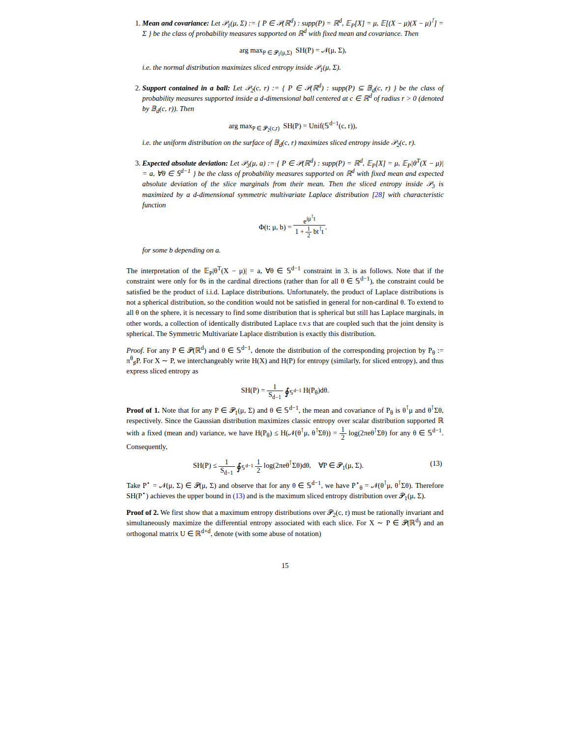Mean and covariance: Let 𝒫1(μ, Σ) := { P ∈ 𝒫(ℝd) : supp(P) = ℝd, 𝔼P[X] = μ, 𝔼[(X − μ)(X − μ)⊺] = Σ } be the class of probability measures supported on ℝd with fixed mean and covariance. Then
arg maxP ∈ 𝒫1(μ,Σ) SH(P) = 𝒩(μ, Σ),
i.e. the normal distribution maximizes sliced entropy inside 𝒫1(μ, Σ).
Support contained in a ball: Let 𝒫2(c, r) := { P ∈ 𝒫(ℝd) : supp(P) ⊆ 𝔹d(c, r) } be the class of probability measures supported inside a d-dimensional ball centered at c ∈ ℝd of radius r > 0 (denoted by 𝔹d(c, r)). Then
arg maxP ∈ 𝒫2(c,r) SH(P) = Unif(𝕊d−1(c, r)),
i.e. the uniform distribution on the surface of 𝔹d(c, r) maximizes sliced entropy inside 𝒫2(c, r).
Expected absolute deviation: Let 𝒫3(μ, a) := { P ∈ 𝒫(ℝd) : supp(P) = ℝd, 𝔼P[X] = μ, 𝔼P|θT(X − μ)| = a, ∀θ ∈ 𝕊d−1 } be the class of probability measures supported on ℝd with fixed mean and expected absolute deviation of the slice marginals from their mean. Then the sliced entropy inside 𝒫3 is maximized by a d-dimensional symmetric multivariate Laplace distribution [28] with characteristic function
Φ(t; μ, b) = eiμ⊺t 1 + 12 bt⊺t.
for some b depending on a.
The interpretation of the 𝔼P|θT(X − μ)| = a, ∀θ ∈ 𝕊d−1 constraint in 3. is as follows. Note that if the constraint were only for θs in the cardinal directions (rather than for all θ ∈ 𝕊d−1), the constraint could be satisfied be the product of i.i.d. Laplace distributions. Unfortunately, the product of Laplace distributions is not a spherical distribution, so the condition would not be satisfied in general for non-cardinal θ. To extend to all θ on the sphere, it is necessary to find some distribution that is spherical but still has Laplace marginals, in other words, a collection of identically distributed Laplace r.v.s that are coupled such that the joint density is spherical. The Symmetric Multivariate Laplace distribution is exactly this distribution.
Proof. For any P ∈ 𝒫(ℝd) and θ ∈ 𝕊d−1, denote the distribution of the corresponding projection by Pθ := πθ♯P. For X ∼ P, we interchangeably write H(X) and H(P) for entropy (similarly, for sliced entropy), and thus express sliced entropy as
SH(P) = 1 Sd−1 ∮𝕊d−1 H(Pθ)dθ.
Proof of 1. Note that for any P ∈ 𝒫1(μ, Σ) and θ ∈ 𝕊d−1, the mean and covariance of Pθ is θ⊺μ and θ⊺Σθ, respectively. Since the Gaussian distribution maximizes classic entropy over scalar distribution supported ℝ with a fixed (mean and) variance, we have H(Pθ) ≤ H(𝒩(θ⊺μ, θ⊺Σθ)) = 12 log(2πeθ⊺Σθ) for any θ ∈ 𝕊d−1. Consequently,
(13) SH(P) ≤ 1 Sd−1 ∮𝕊d−1 12 log(2πeθ⊺Σθ)dθ, ∀P ∈ 𝒫1(μ, Σ).
Take P⋆ = 𝒩(μ, Σ) ∈ 𝒫(μ, Σ) and observe that for any θ ∈ 𝕊d−1, we have P⋆θ = 𝒩(θ⊺μ, θ⊺Σθ). Therefore SH(P⋆) achieves the upper bound in (13) and is the maximum sliced entropy distribution over 𝒫1(μ, Σ).
Proof of 2. We first show that a maximum entropy distributions over 𝒫2(c, r) must be rationally invariant and simultaneously maximize the differential entropy associated with each slice. For X ∼ P ∈ 𝒫(ℝd) and an orthogonal matrix U ∈ ℝd×d, denote (with some abuse of notation)
15